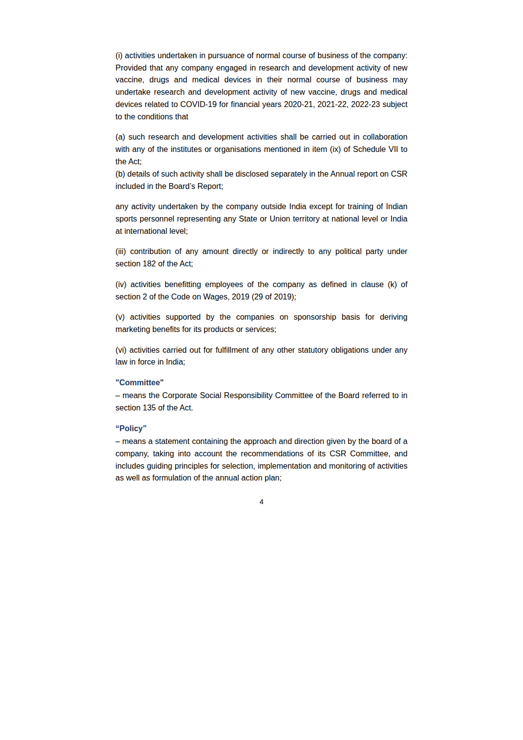(i) activities undertaken in pursuance of normal course of business of the company: Provided that any company engaged in research and development activity of new vaccine, drugs and medical devices in their normal course of business may undertake research and development activity of new vaccine, drugs and medical devices related to COVID-19 for financial years 2020-21, 2021-22, 2022-23 subject to the conditions that
(a) such research and development activities shall be carried out in collaboration with any of the institutes or organisations mentioned in item (ix) of Schedule VII to the Act;
(b) details of such activity shall be disclosed separately in the Annual report on CSR included in the Board’s Report;
any activity undertaken by the company outside India except for training of Indian sports personnel representing any State or Union territory at national level or India at international level;
(iii) contribution of any amount directly or indirectly to any political party under section 182 of the Act;
(iv) activities benefitting employees of the company as defined in clause (k) of section 2 of the Code on Wages, 2019 (29 of 2019);
(v) activities supported by the companies on sponsorship basis for deriving marketing benefits for its products or services;
(vi) activities carried out for fulfillment of any other statutory obligations under any law in force in India;
"Committee"
– means the Corporate Social Responsibility Committee of the Board referred to in section 135 of the Act.
“Policy”
– means a statement containing the approach and direction given by the board of a company, taking into account the recommendations of its CSR Committee, and includes guiding principles for selection, implementation and monitoring of activities as well as formulation of the annual action plan;
4